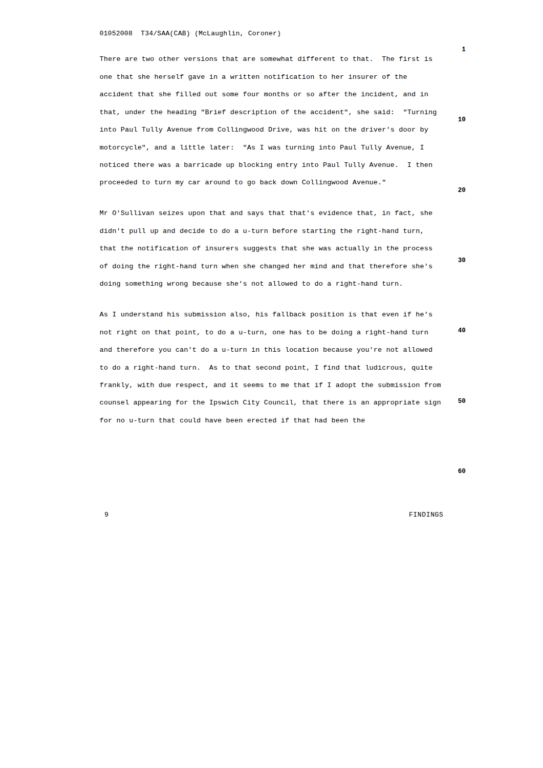01052008 T34/SAA(CAB) (McLaughlin, Coroner)
1 10 20 30 40 50 60
There are two other versions that are somewhat different to that. The first is one that she herself gave in a written notification to her insurer of the accident that she filled out some four months or so after the incident, and in that, under the heading "Brief description of the accident", she said: "Turning into Paul Tully Avenue from Collingwood Drive, was hit on the driver's door by motorcycle", and a little later: "As I was turning into Paul Tully Avenue, I noticed there was a barricade up blocking entry into Paul Tully Avenue. I then proceeded to turn my car around to go back down Collingwood Avenue."
Mr O'Sullivan seizes upon that and says that that's evidence that, in fact, she didn't pull up and decide to do a u-turn before starting the right-hand turn, that the notification of insurers suggests that she was actually in the process of doing the right-hand turn when she changed her mind and that therefore she's doing something wrong because she's not allowed to do a right-hand turn.
As I understand his submission also, his fallback position is that even if he's not right on that point, to do a u-turn, one has to be doing a right-hand turn and therefore you can't do a u-turn in this location because you're not allowed to do a right-hand turn. As to that second point, I find that ludicrous, quite frankly, with due respect, and it seems to me that if I adopt the submission from counsel appearing for the Ipswich City Council, that there is an appropriate sign for no u-turn that could have been erected if that had been the
9
FINDINGS